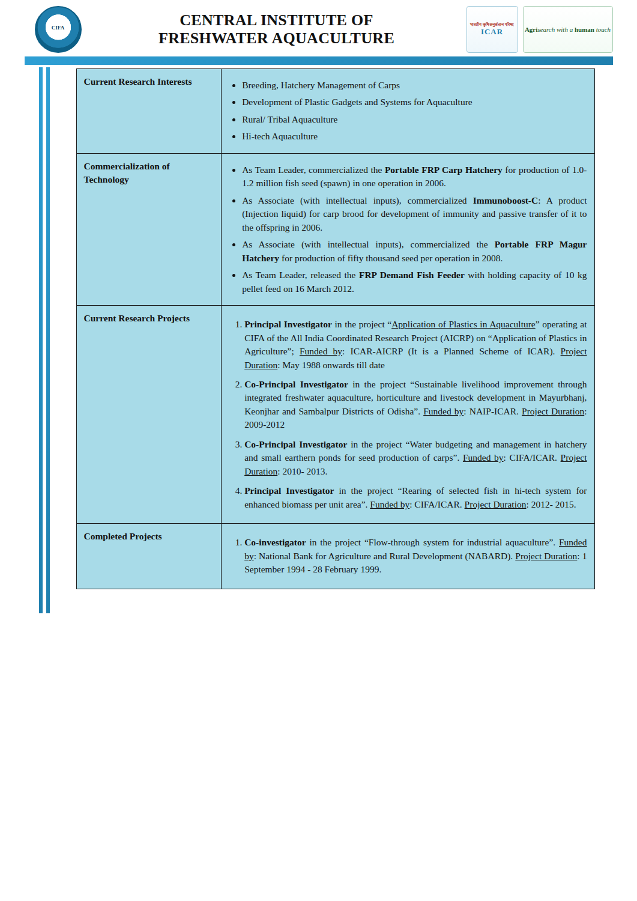CIFA
CENTRAL INSTITUTE OF
FRESHWATER AQUACULTURE
भारतीय कृषि अनुसंधान परिषद
ICAR
Agrisearch with a human touch
| Current Research Interests | Breeding, Hatchery Management of Carps Development of Plastic Gadgets and Systems for Aquaculture Rural/ Tribal Aquaculture Hi-tech Aquaculture |
| Commercialization of Technology | As Team Leader, commercialized the Portable FRP Carp Hatchery for production of 1.0-1.2 million fish seed (spawn) in one operation in 2006. As Associate (with intellectual inputs), commercialized Immunoboost-C : A product (Injection liquid) for carp brood for development of immunity and passive transfer of it to the offspring in 2006. As Associate (with intellectual inputs), commercialized the Portable FRP Magur Hatchery for production of fifty thousand seed per operation in 2008. As Team Leader, released the FRP Demand Fish Feeder with holding capacity of 10 kg pellet feed on 16 March 2012. |
| Current Research Projects | Principal Investigator in the project “ Application of Plastics in Aquaculture ” operating at CIFA of the All India Coordinated Research Project (AICRP) on “Application of Plastics in Agriculture”; Funded by : ICAR-AICRP (It is a Planned Scheme of ICAR). Project Duration : May 1988 onwards till date Co-Principal Investigator in the project “Sustainable livelihood improvement through integrated freshwater aquaculture, horticulture and livestock development in Mayurbhanj, Keonjhar and Sambalpur Districts of Odisha”. Funded by : NAIP-ICAR. Project Duration : 2009-2012 Co-Principal Investigator in the project “Water budgeting and management in hatchery and small earthern ponds for seed production of carps”. Funded by : CIFA/ICAR. Project Duration : 2010- 2013. Principal Investigator in the project “Rearing of selected fish in hi-tech system for enhanced biomass per unit area”. Funded by : CIFA/ICAR. Project Duration : 2012- 2015. |
| Completed Projects | Co-investigator in the project “Flow-through system for industrial aquaculture”. Funded by : National Bank for Agriculture and Rural Development (NABARD). Project Duration : 1 September 1994 - 28 February 1999. |